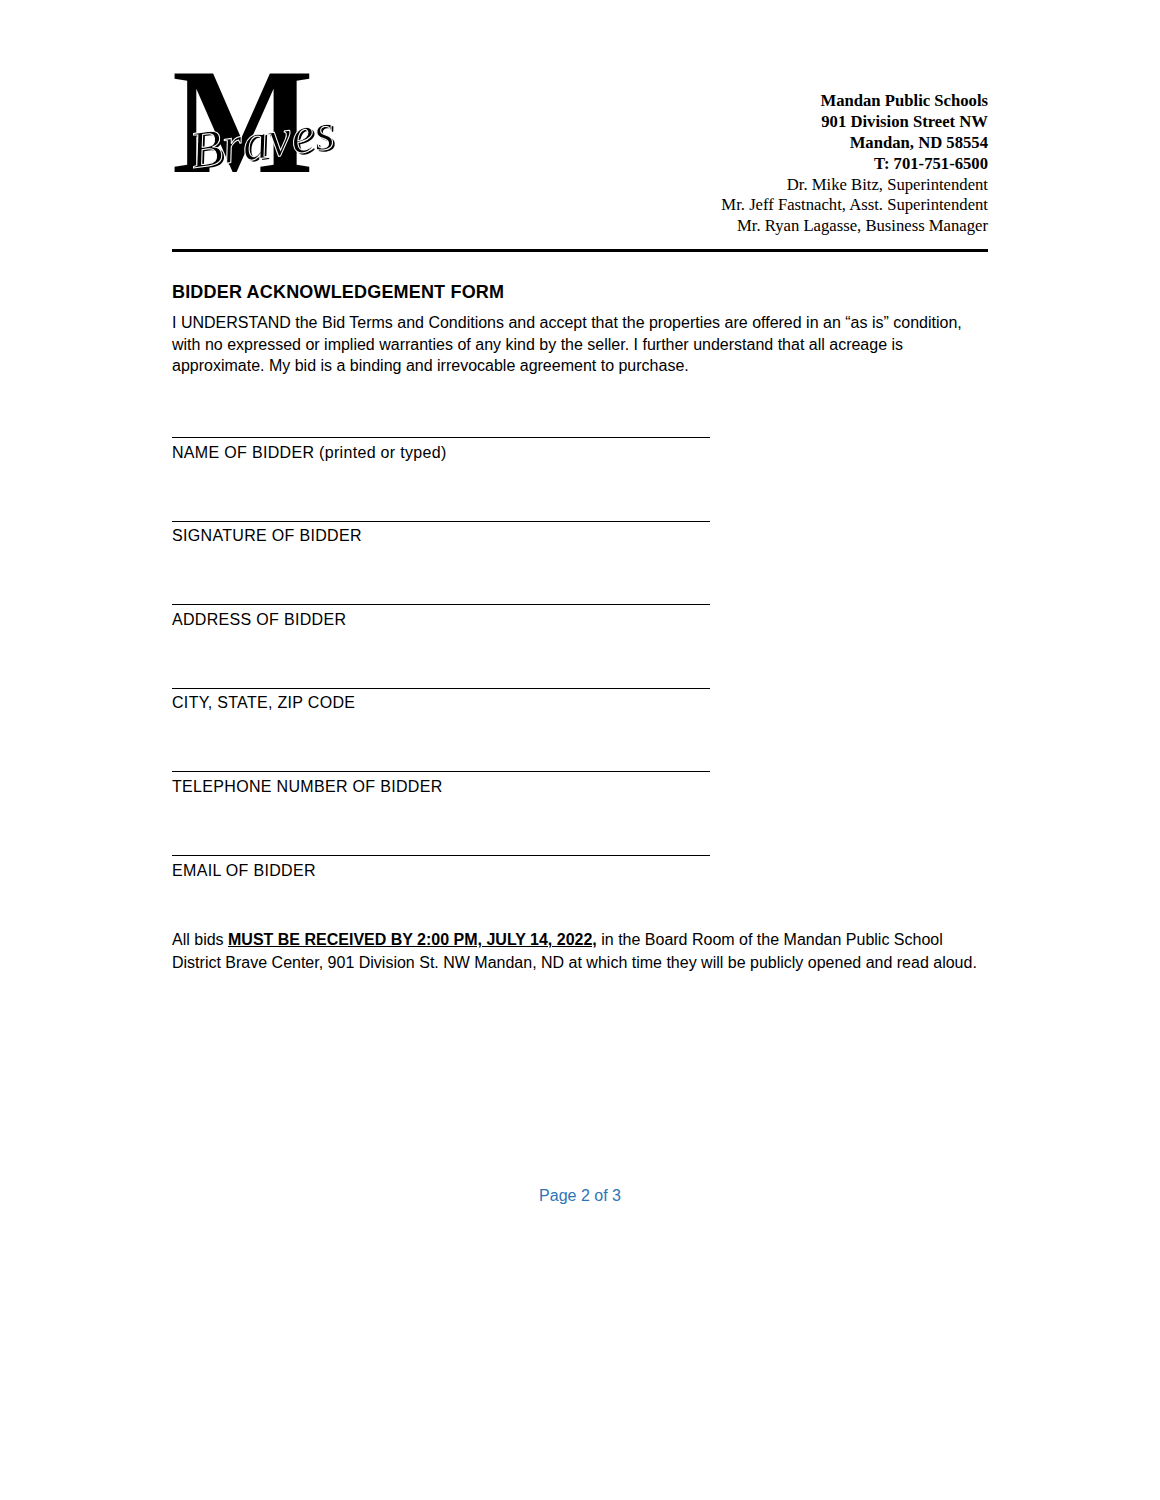M Braves
Mandan Public Schools
901 Division Street NW
Mandan, ND 58554
T: 701-751-6500
Dr. Mike Bitz, Superintendent
Mr. Jeff Fastnacht, Asst. Superintendent
Mr. Ryan Lagasse, Business Manager
BIDDER ACKNOWLEDGEMENT FORM
I UNDERSTAND the Bid Terms and Conditions and accept that the properties are offered in an “as is” condition, with no expressed or implied warranties of any kind by the seller. I further understand that all acreage is approximate. My bid is a binding and irrevocable agreement to purchase.
NAME OF BIDDER (printed or typed)
SIGNATURE OF BIDDER
ADDRESS OF BIDDER
CITY, STATE, ZIP CODE
TELEPHONE NUMBER OF BIDDER
EMAIL OF BIDDER
All bids MUST BE RECEIVED BY 2:00 PM, JULY 14, 2022, in the Board Room of the Mandan Public School District Brave Center, 901 Division St. NW Mandan, ND at which time they will be publicly opened and read aloud.
Page 2 of 3